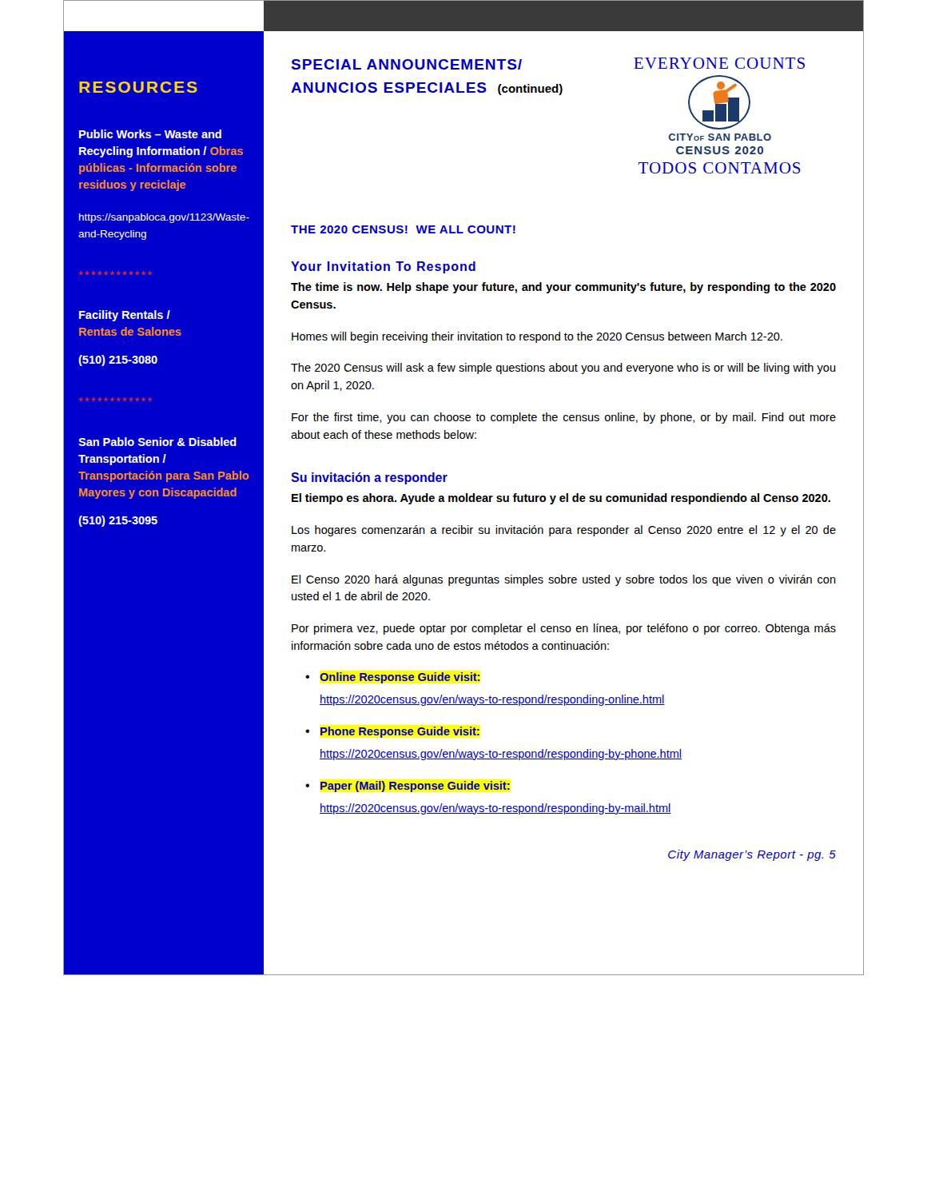RESOURCES
Public Works – Waste and Recycling Information / Obras públicas - Información sobre residuos y reciclaje
https://sanpabloca.gov/1123/Waste-and-Recycling
************
Facility Rentals /
Rentas de Salones
(510) 215-3080
************
San Pablo Senior & Disabled Transportation / Transportación para San Pablo Mayores y con Discapacidad
(510) 215-3095
SPECIAL ANNOUNCEMENTS/
ANUNCIOS ESPECIALES (continued)
EVERYONE COUNTS
CITYOF SAN PABLO
CENSUS 2020
TODOS CONTAMOS
THE 2020 CENSUS! WE ALL COUNT!
Your Invitation To Respond
The time is now. Help shape your future, and your community's future, by responding to the 2020 Census.
Homes will begin receiving their invitation to respond to the 2020 Census between March 12-20.
The 2020 Census will ask a few simple questions about you and everyone who is or will be living with you on April 1, 2020.
For the first time, you can choose to complete the census online, by phone, or by mail. Find out more about each of these methods below:
Su invitación a responder
El tiempo es ahora. Ayude a moldear su futuro y el de su comunidad respondiendo al Censo 2020.
Los hogares comenzarán a recibir su invitación para responder al Censo 2020 entre el 12 y el 20 de marzo.
El Censo 2020 hará algunas preguntas simples sobre usted y sobre todos los que viven o vivirán con usted el 1 de abril de 2020.
Por primera vez, puede optar por completar el censo en línea, por teléfono o por correo. Obtenga más información sobre cada uno de estos métodos a continuación:
Online Response Guide visit:
https://2020census.gov/en/ways-to-respond/responding-online.html
Phone Response Guide visit:
https://2020census.gov/en/ways-to-respond/responding-by-phone.html
Paper (Mail) Response Guide visit:
https://2020census.gov/en/ways-to-respond/responding-by-mail.html
City Manager’s Report - pg. 5